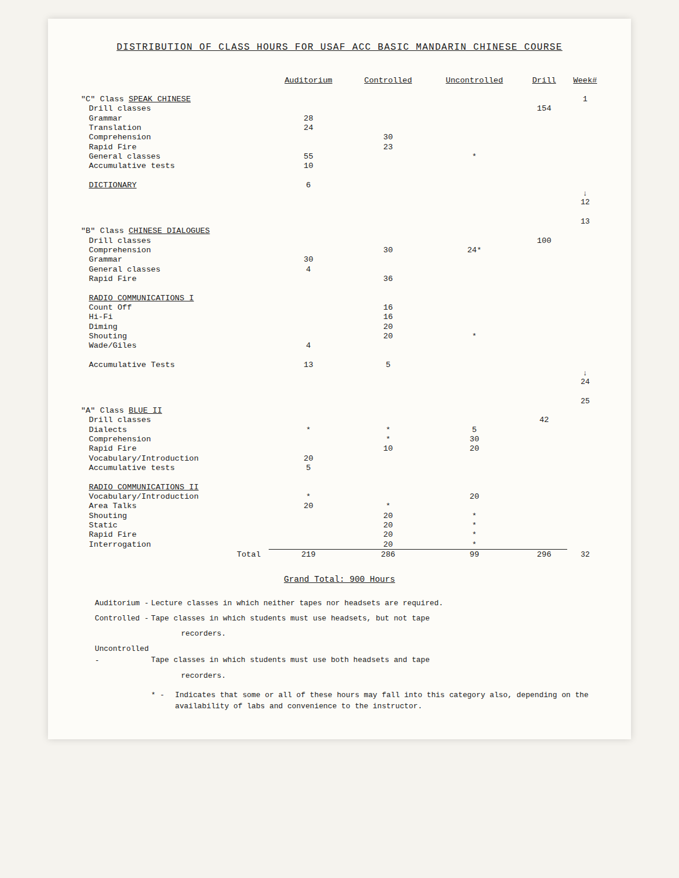DISTRIBUTION OF CLASS HOURS FOR USAF ACC BASIC MANDARIN CHINESE COURSE
| | Auditorium | Controlled | Uncontrolled | Drill | Week# |
| --- | --- | --- | --- | --- | --- |
| "C" Class SPEAK CHINESE | | | | | 1 |
| Drill classes | | | | 154 | |
| Grammar | 28 | | | | |
| Translation | 24 | | | | |
| Comprehension | | 30 | | | |
| Rapid Fire | | 23 | | | |
| General classes | 55 | | * | | |
| Accumulative tests | 10 | | | | |
| DICTIONARY | 6 | | | | |
| | | | | | ↓ 12 |
| | | | | | 13 |
| "B" Class CHINESE DIALOGUES | | | | | |
| Drill classes | | | | 100 | |
| Comprehension | | 30 | 24* | | |
| Grammar | 30 | | | | |
| General classes | 4 | | | | |
| Rapid Fire | | 36 | | | |
| RADIO COMMUNICATIONS I | | | | | |
| Count Off | | 16 | | | |
| Hi-Fi | | 16 | | | |
| Diming | | 20 | | | |
| Shouting | | 20 | * | | |
| Wade/Giles | 4 | | | | |
| Accumulative Tests | 13 | 5 | | | |
| | | | | | ↓ 24 |
| | | | | | 25 |
| "A" Class BLUE II | | | | | |
| Drill classes | | | | 42 | |
| Dialects | * | * | 5 | | |
| Comprehension | | * | 30 | | |
| Rapid Fire | | 10 | 20 | | |
| Vocabulary/Introduction | 20 | | | | |
| Accumulative tests | 5 | | | | |
| RADIO COMMUNICATIONS II | | | | | |
| Vocabulary/Introduction | * | | 20 | | |
| Area Talks | 20 | * | | | |
| Shouting | | 20 | * | | |
| Static | | 20 | * | | |
| Rapid Fire | | 20 | * | | |
| Interrogation | | 20 | * | | |
| Total | 219 | 286 | 99 | 296 | 32 |
Grand Total: 900 Hours
Auditorium -Lecture classes in which neither tapes nor headsets are required.
Controlled -Tape classes in which students must use headsets, but not tape
recorders.
Uncontrolled -Tape classes in which students must use both headsets and tape
recorders.
* -Indicates that some or all of these hours may fall into this category also, depending on the availability of labs and convenience to the instructor.